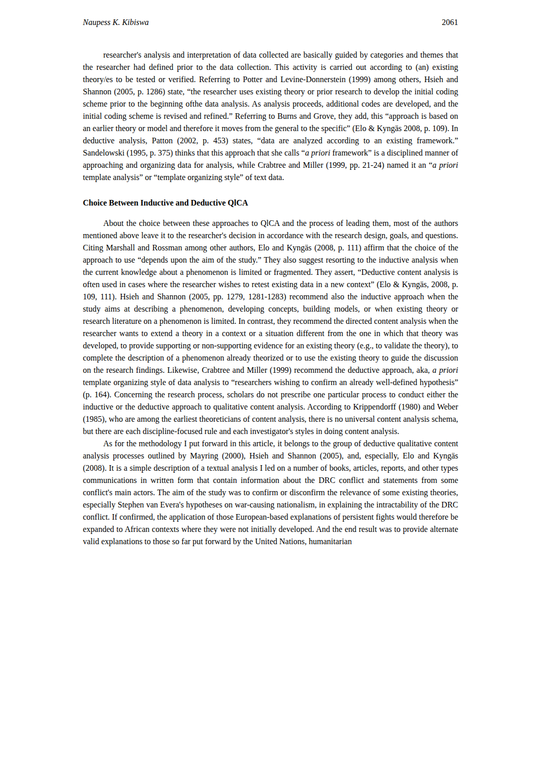Naupess K. Kibiswa 2061
researcher's analysis and interpretation of data collected are basically guided by categories and themes that the researcher had defined prior to the data collection. This activity is carried out according to (an) existing theory/es to be tested or verified. Referring to Potter and Levine-Donnerstein (1999) among others, Hsieh and Shannon (2005, p. 1286) state, “the researcher uses existing theory or prior research to develop the initial coding scheme prior to the beginning ofthe data analysis. As analysis proceeds, additional codes are developed, and the initial coding scheme is revised and refined.” Referring to Burns and Grove, they add, this “approach is based on an earlier theory or model and therefore it moves from the general to the specific” (Elo & Kyngäs 2008, p. 109). In deductive analysis, Patton (2002, p. 453) states, “data are analyzed according to an existing framework.” Sandelowski (1995, p. 375) thinks that this approach that she calls “a priori framework” is a disciplined manner of approaching and organizing data for analysis, while Crabtree and Miller (1999, pp. 21-24) named it an “a priori template analysis” or “template organizing style” of text data.
Choice Between Inductive and Deductive QlCA
About the choice between these approaches to QlCA and the process of leading them, most of the authors mentioned above leave it to the researcher's decision in accordance with the research design, goals, and questions. Citing Marshall and Rossman among other authors, Elo and Kyngäs (2008, p. 111) affirm that the choice of the approach to use “depends upon the aim of the study.” They also suggest resorting to the inductive analysis when the current knowledge about a phenomenon is limited or fragmented. They assert, “Deductive content analysis is often used in cases where the researcher wishes to retest existing data in a new context” (Elo & Kyngäs, 2008, p. 109, 111). Hsieh and Shannon (2005, pp. 1279, 1281-1283) recommend also the inductive approach when the study aims at describing a phenomenon, developing concepts, building models, or when existing theory or research literature on a phenomenon is limited. In contrast, they recommend the directed content analysis when the researcher wants to extend a theory in a context or a situation different from the one in which that theory was developed, to provide supporting or non-supporting evidence for an existing theory (e.g., to validate the theory), to complete the description of a phenomenon already theorized or to use the existing theory to guide the discussion on the research findings. Likewise, Crabtree and Miller (1999) recommend the deductive approach, aka, a priori template organizing style of data analysis to “researchers wishing to confirm an already well-defined hypothesis” (p. 164). Concerning the research process, scholars do not prescribe one particular process to conduct either the inductive or the deductive approach to qualitative content analysis. According to Krippendorff (1980) and Weber (1985), who are among the earliest theoreticians of content analysis, there is no universal content analysis schema, but there are each discipline-focused rule and each investigator's styles in doing content analysis.
As for the methodology I put forward in this article, it belongs to the group of deductive qualitative content analysis processes outlined by Mayring (2000), Hsieh and Shannon (2005), and, especially, Elo and Kyngäs (2008). It is a simple description of a textual analysis I led on a number of books, articles, reports, and other types communications in written form that contain information about the DRC conflict and statements from some conflict's main actors. The aim of the study was to confirm or disconfirm the relevance of some existing theories, especially Stephen van Evera's hypotheses on war-causing nationalism, in explaining the intractability of the DRC conflict. If confirmed, the application of those European-based explanations of persistent fights would therefore be expanded to African contexts where they were not initially developed. And the end result was to provide alternate valid explanations to those so far put forward by the United Nations, humanitarian